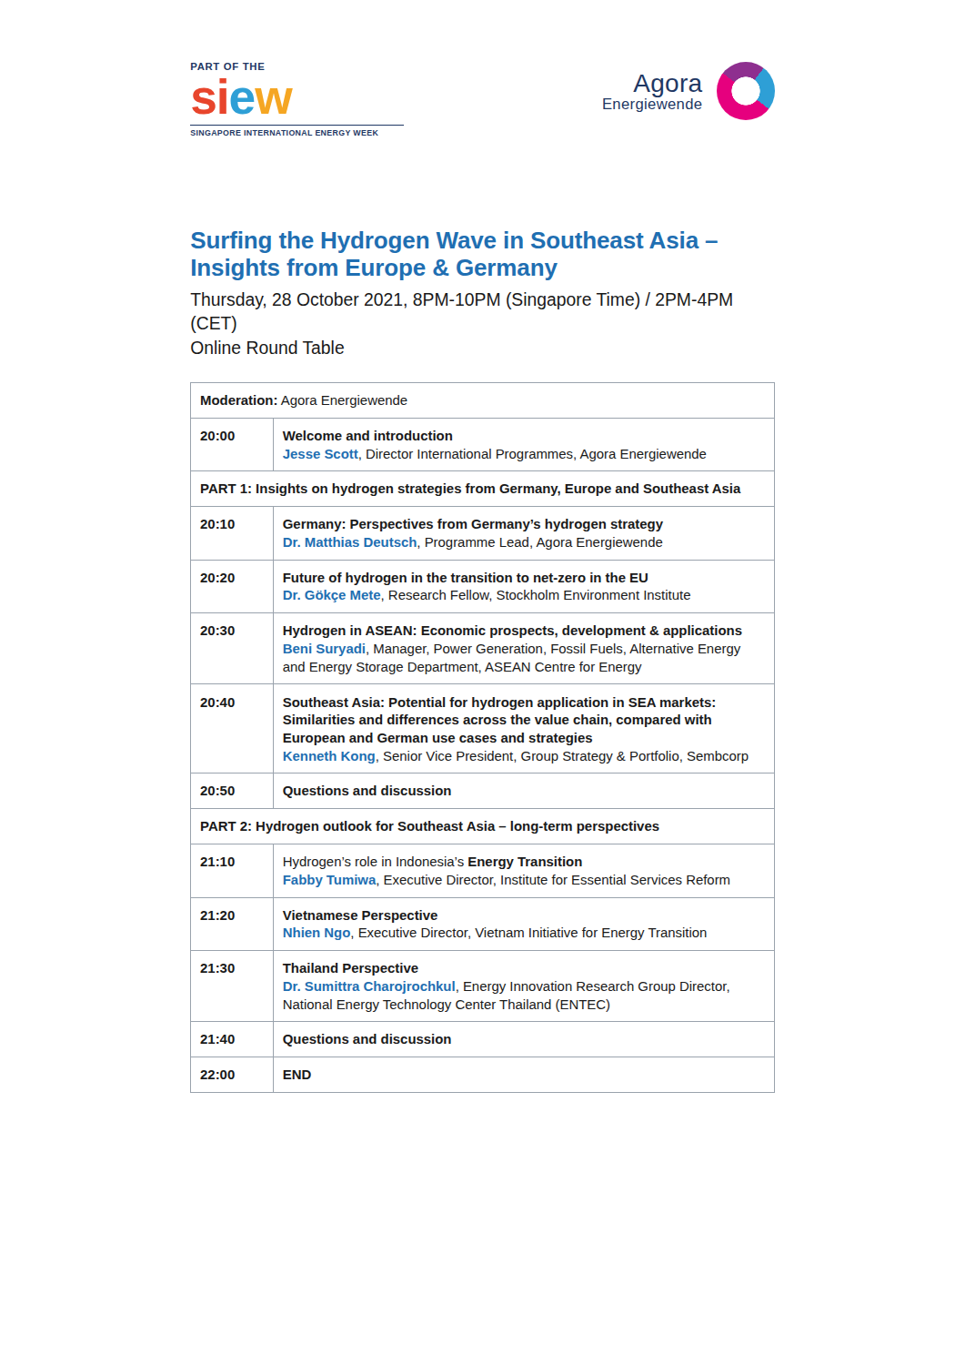PART OF THE
si ew
SINGAPORE INTERNATIONAL ENERGY WEEK
Agora
Energiewende
Surfing the Hydrogen Wave in Southeast Asia –
Insights from Europe & Germany
Thursday, 28 October 2021, 8PM-10PM (Singapore Time) / 2PM-4PM (CET)
Online Round Table
| Moderation: Agora Energiewende |
| 20:00 | Welcome and introduction Jesse Scott , Director International Programmes, Agora Energiewende |
| PART 1: Insights on hydrogen strategies from Germany, Europe and Southeast Asia |
| 20:10 | Germany: Perspectives from Germany’s hydrogen strategy Dr. Matthias Deutsch , Programme Lead, Agora Energiewende |
| 20:20 | Future of hydrogen in the transition to net-zero in the EU Dr. Gökçe Mete , Research Fellow, Stockholm Environment Institute |
| 20:30 | Hydrogen in ASEAN: Economic prospects, development & applications Beni Suryadi , Manager, Power Generation, Fossil Fuels, Alternative Energy and Energy Storage Department, ASEAN Centre for Energy |
| 20:40 | Southeast Asia: Potential for hydrogen application in SEA markets: Similarities and differences across the value chain, compared with European and German use cases and strategies Kenneth Kong , Senior Vice President, Group Strategy & Portfolio, Sembcorp |
| 20:50 | Questions and discussion |
| PART 2: Hydrogen outlook for Southeast Asia – long-term perspectives |
| 21:10 | Hydrogen’s role in Indonesia’s Energy Transition Fabby Tumiwa , Executive Director, Institute for Essential Services Reform |
| 21:20 | Vietnamese Perspective Nhien Ngo , Executive Director, Vietnam Initiative for Energy Transition |
| 21:30 | Thailand Perspective Dr. Sumittra Charojrochkul , Energy Innovation Research Group Director, National Energy Technology Center Thailand (ENTEC) |
| 21:40 | Questions and discussion |
| 22:00 | END |